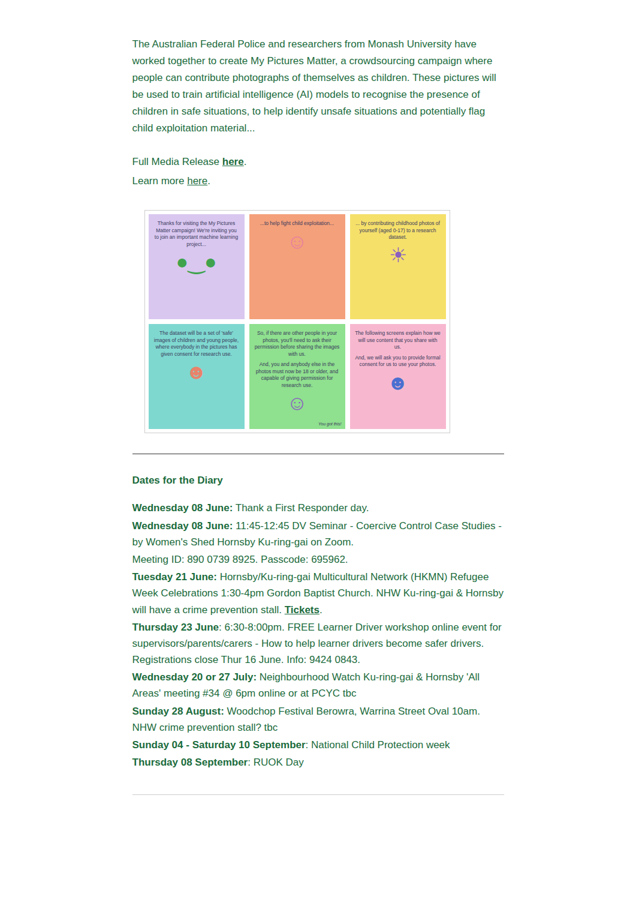The Australian Federal Police and researchers from Monash University have worked together to create My Pictures Matter, a crowdsourcing campaign where people can contribute photographs of themselves as children. These pictures will be used to train artificial intelligence (AI) models to recognise the presence of children in safe situations, to help identify unsafe situations and potentially flag child exploitation material...
Full Media Release here.
Learn more here.
Thanks for visiting the My Pictures Matter campaign! We're inviting you to join an important machine learning project... ●‿●
...to help fight child exploitation... ☺
... by contributing childhood photos of yourself (aged 0-17) to a research dataset. ☀
The dataset will be a set of 'safe' images of children and young people, where everybody in the pictures has given consent for research use. ☻
So, if there are other people in your photos, you'll need to ask their permission before sharing the images with us. And, you and anybody else in the photos must now be 18 or older, and capable of giving permission for research use. ☺ You got this!
The following screens explain how we will use content that you share with us. And, we will ask you to provide formal consent for us to use your photos. ☻
Dates for the Diary
Wednesday 08 June: Thank a First Responder day.
Wednesday 08 June: 11:45-12:45 DV Seminar - Coercive Control Case Studies - by Women's Shed Hornsby Ku-ring-gai on Zoom.
Meeting ID: 890 0739 8925. Passcode: 695962.
Tuesday 21 June: Hornsby/Ku-ring-gai Multicultural Network (HKMN) Refugee Week Celebrations 1:30-4pm Gordon Baptist Church. NHW Ku-ring-gai & Hornsby will have a crime prevention stall. Tickets.
Thursday 23 June: 6:30-8:00pm. FREE Learner Driver workshop online event for supervisors/parents/carers - How to help learner drivers become safer drivers. Registrations close Thur 16 June. Info: 9424 0843.
Wednesday 20 or 27 July: Neighbourhood Watch Ku-ring-gai & Hornsby 'All Areas' meeting #34 @ 6pm online or at PCYC tbc
Sunday 28 August: Woodchop Festival Berowra, Warrina Street Oval 10am. NHW crime prevention stall? tbc
Sunday 04 - Saturday 10 September: National Child Protection week
Thursday 08 September: RUOK Day